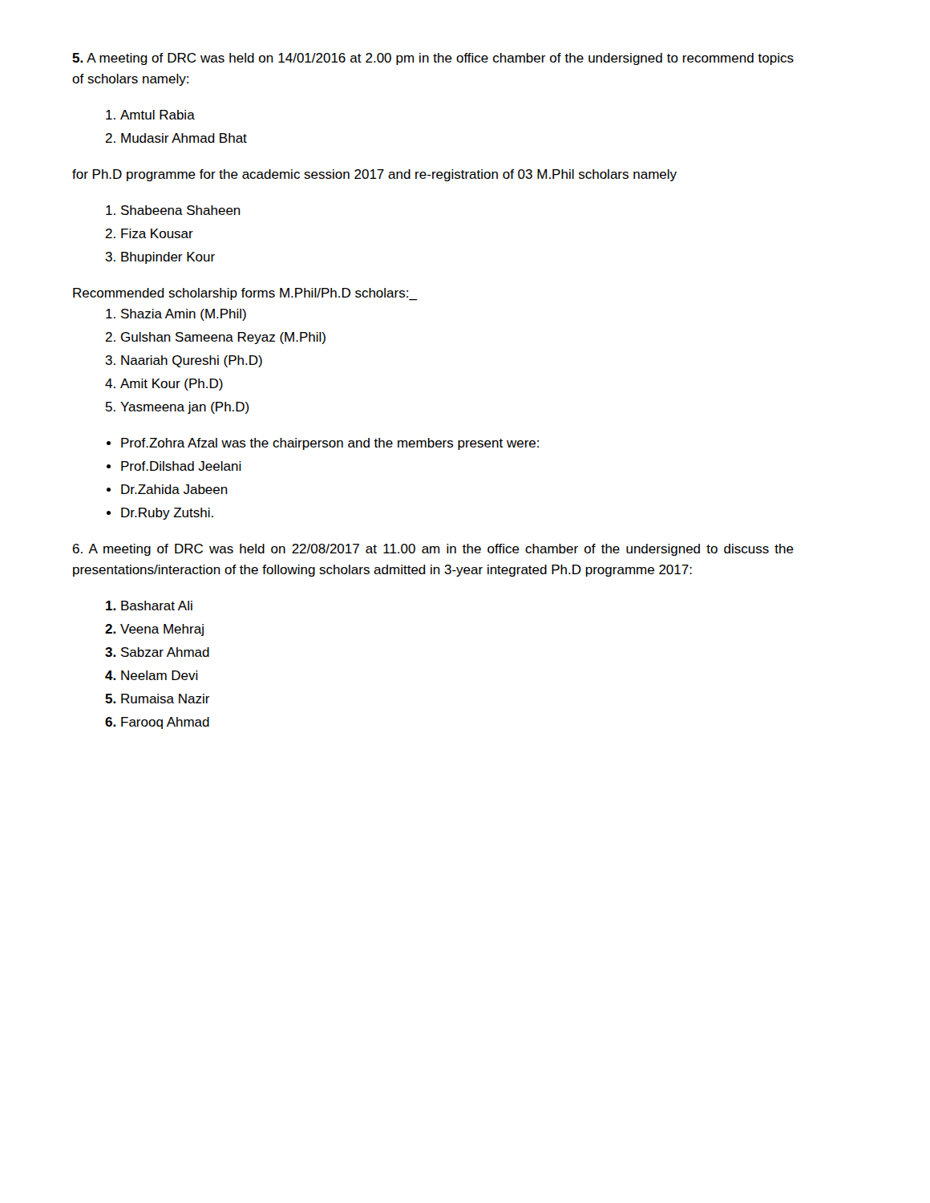5. A meeting of DRC was held on 14/01/2016 at 2.00 pm in the office chamber of the undersigned to recommend topics of scholars namely:
Amtul Rabia
Mudasir Ahmad Bhat
for Ph.D programme for the academic session 2017 and re-registration of 03 M.Phil scholars namely
Shabeena Shaheen
Fiza Kousar
Bhupinder Kour
Recommended scholarship forms M.Phil/Ph.D scholars:_
Shazia Amin (M.Phil)
Gulshan Sameena Reyaz (M.Phil)
Naariah Qureshi (Ph.D)
Amit Kour (Ph.D)
Yasmeena jan (Ph.D)
Prof.Zohra Afzal was the chairperson and the members present were:
Prof.Dilshad Jeelani
Dr.Zahida Jabeen
Dr.Ruby Zutshi.
6. A meeting of DRC was held on 22/08/2017 at 11.00 am in the office chamber of the undersigned to discuss the presentations/interaction of the following scholars admitted in 3-year integrated Ph.D programme 2017:
Basharat Ali
Veena Mehraj
Sabzar Ahmad
Neelam Devi
Rumaisa Nazir
Farooq Ahmad